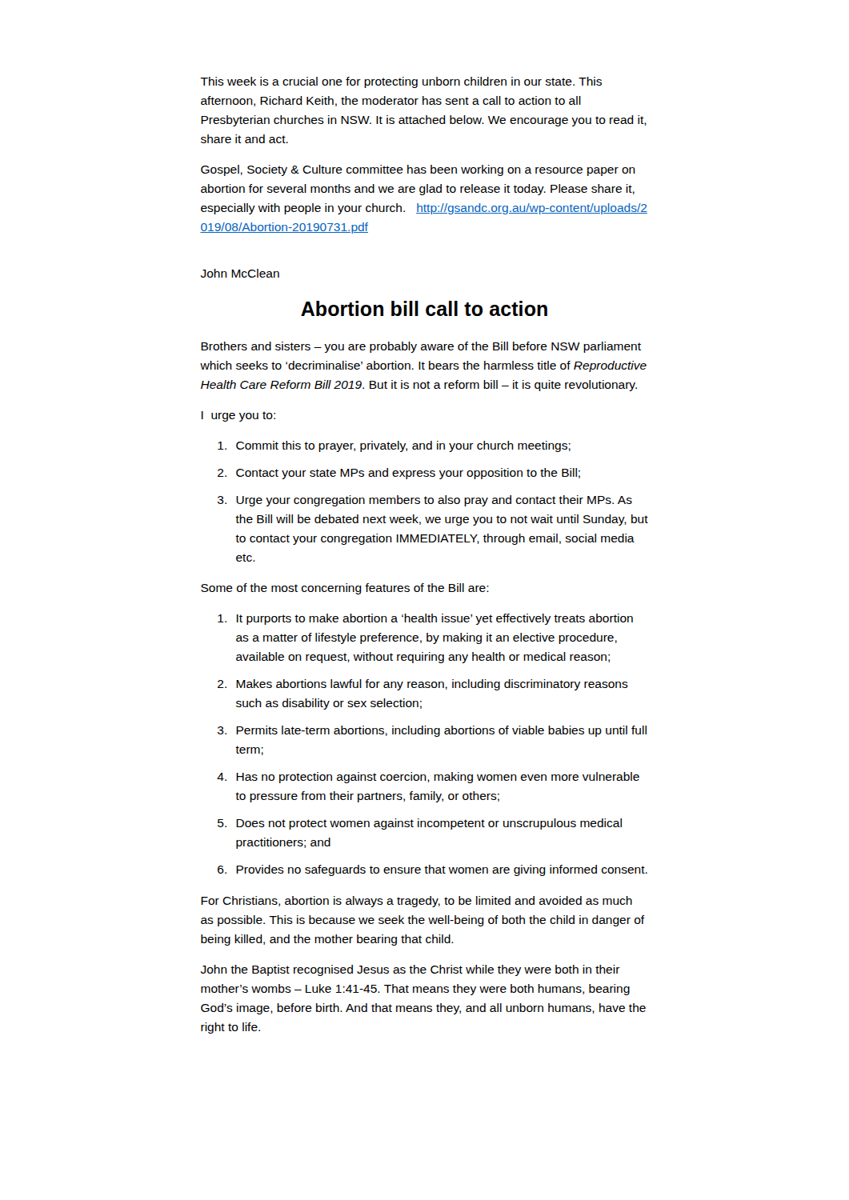This week is a crucial one for protecting unborn children in our state. This afternoon, Richard Keith, the moderator has sent a call to action to all Presbyterian churches in NSW. It is attached below. We encourage you to read it, share it and act.
Gospel, Society & Culture committee has been working on a resource paper on abortion for several months and we are glad to release it today. Please share it, especially with people in your church. http://gsandc.org.au/wp-content/uploads/2019/08/Abortion-20190731.pdf
John McClean
Abortion bill call to action
Brothers and sisters – you are probably aware of the Bill before NSW parliament which seeks to ‘decriminalise’ abortion. It bears the harmless title of Reproductive Health Care Reform Bill 2019. But it is not a reform bill – it is quite revolutionary.
I urge you to:
Commit this to prayer, privately, and in your church meetings;
Contact your state MPs and express your opposition to the Bill;
Urge your congregation members to also pray and contact their MPs. As the Bill will be debated next week, we urge you to not wait until Sunday, but to contact your congregation IMMEDIATELY, through email, social media etc.
Some of the most concerning features of the Bill are:
It purports to make abortion a ‘health issue’ yet effectively treats abortion as a matter of lifestyle preference, by making it an elective procedure, available on request, without requiring any health or medical reason;
Makes abortions lawful for any reason, including discriminatory reasons such as disability or sex selection;
Permits late-term abortions, including abortions of viable babies up until full term;
Has no protection against coercion, making women even more vulnerable to pressure from their partners, family, or others;
Does not protect women against incompetent or unscrupulous medical practitioners; and
Provides no safeguards to ensure that women are giving informed consent.
For Christians, abortion is always a tragedy, to be limited and avoided as much as possible. This is because we seek the well-being of both the child in danger of being killed, and the mother bearing that child.
John the Baptist recognised Jesus as the Christ while they were both in their mother’s wombs – Luke 1:41-45. That means they were both humans, bearing God’s image, before birth. And that means they, and all unborn humans, have the right to life.